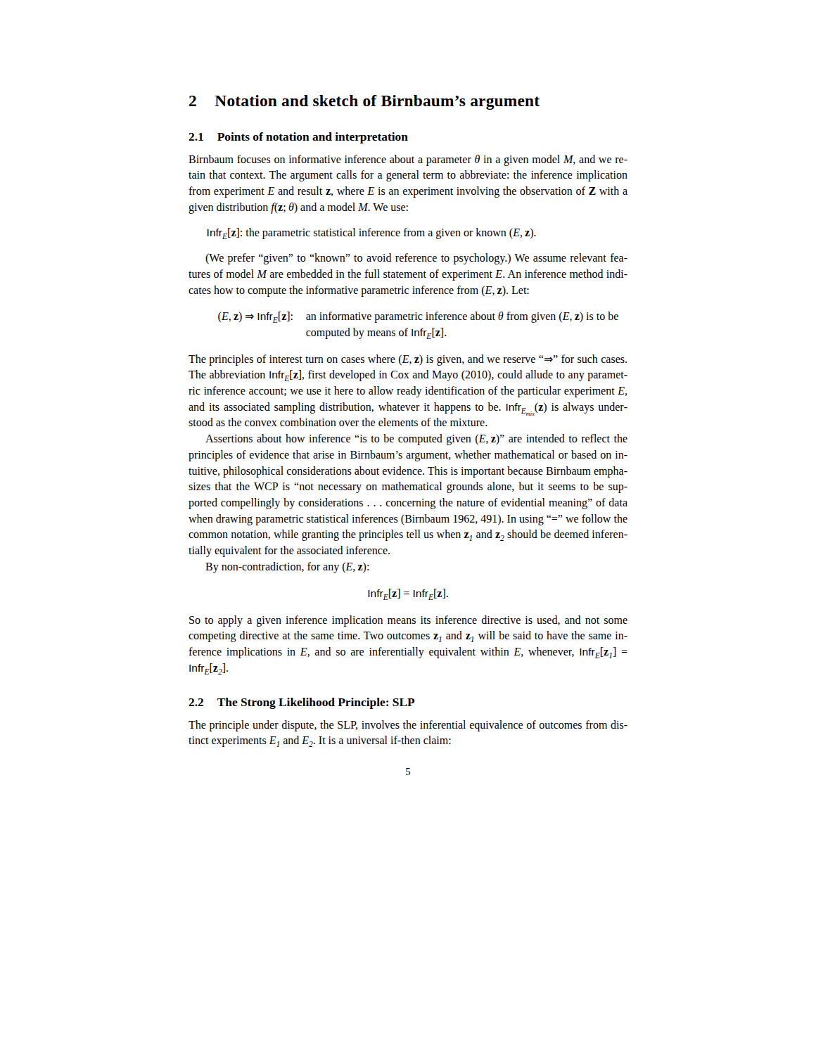2 Notation and sketch of Birnbaum’s argument
2.1 Points of notation and interpretation
Birnbaum focuses on informative inference about a parameter θ in a given model M, and we retain that context. The argument calls for a general term to abbreviate: the inference implication from experiment E and result z, where E is an experiment involving the observation of Z with a given distribution f(z; θ) and a model M. We use:
InfrE[z]: the parametric statistical inference from a given or known (E, z).
(We prefer “given” to “known” to avoid reference to psychology.) We assume relevant features of model M are embedded in the full statement of experiment E. An inference method indicates how to compute the informative parametric inference from (E, z). Let:
(E, z) ⇒ InfrE[z]:
an informative parametric inference about θ from given (E, z) is to be computed by means of InfrE[z].
The principles of interest turn on cases where (E, z) is given, and we reserve “⇒” for such cases. The abbreviation InfrE[z], first developed in Cox and Mayo (2010), could allude to any parametric inference account; we use it here to allow ready identification of the particular experiment E, and its associated sampling distribution, whatever it happens to be. InfrEmix(z) is always understood as the convex combination over the elements of the mixture.
Assertions about how inference “is to be computed given (E, z)” are intended to reflect the principles of evidence that arise in Birnbaum’s argument, whether mathematical or based on intuitive, philosophical considerations about evidence. This is important because Birnbaum emphasizes that the WCP is “not necessary on mathematical grounds alone, but it seems to be supported compellingly by considerations . . . concerning the nature of evidential meaning” of data when drawing parametric statistical inferences (Birnbaum 1962, 491). In using “=” we follow the common notation, while granting the principles tell us when z1 and z2 should be deemed inferentially equivalent for the associated inference.
By non-contradiction, for any (E, z):
InfrE[z] = InfrE[z].
So to apply a given inference implication means its inference directive is used, and not some competing directive at the same time. Two outcomes z1 and z1 will be said to have the same inference implications in E, and so are inferentially equivalent within E, whenever, InfrE[z1] = InfrE[z2].
2.2 The Strong Likelihood Principle: SLP
The principle under dispute, the SLP, involves the inferential equivalence of outcomes from distinct experiments E1 and E2. It is a universal if-then claim:
5